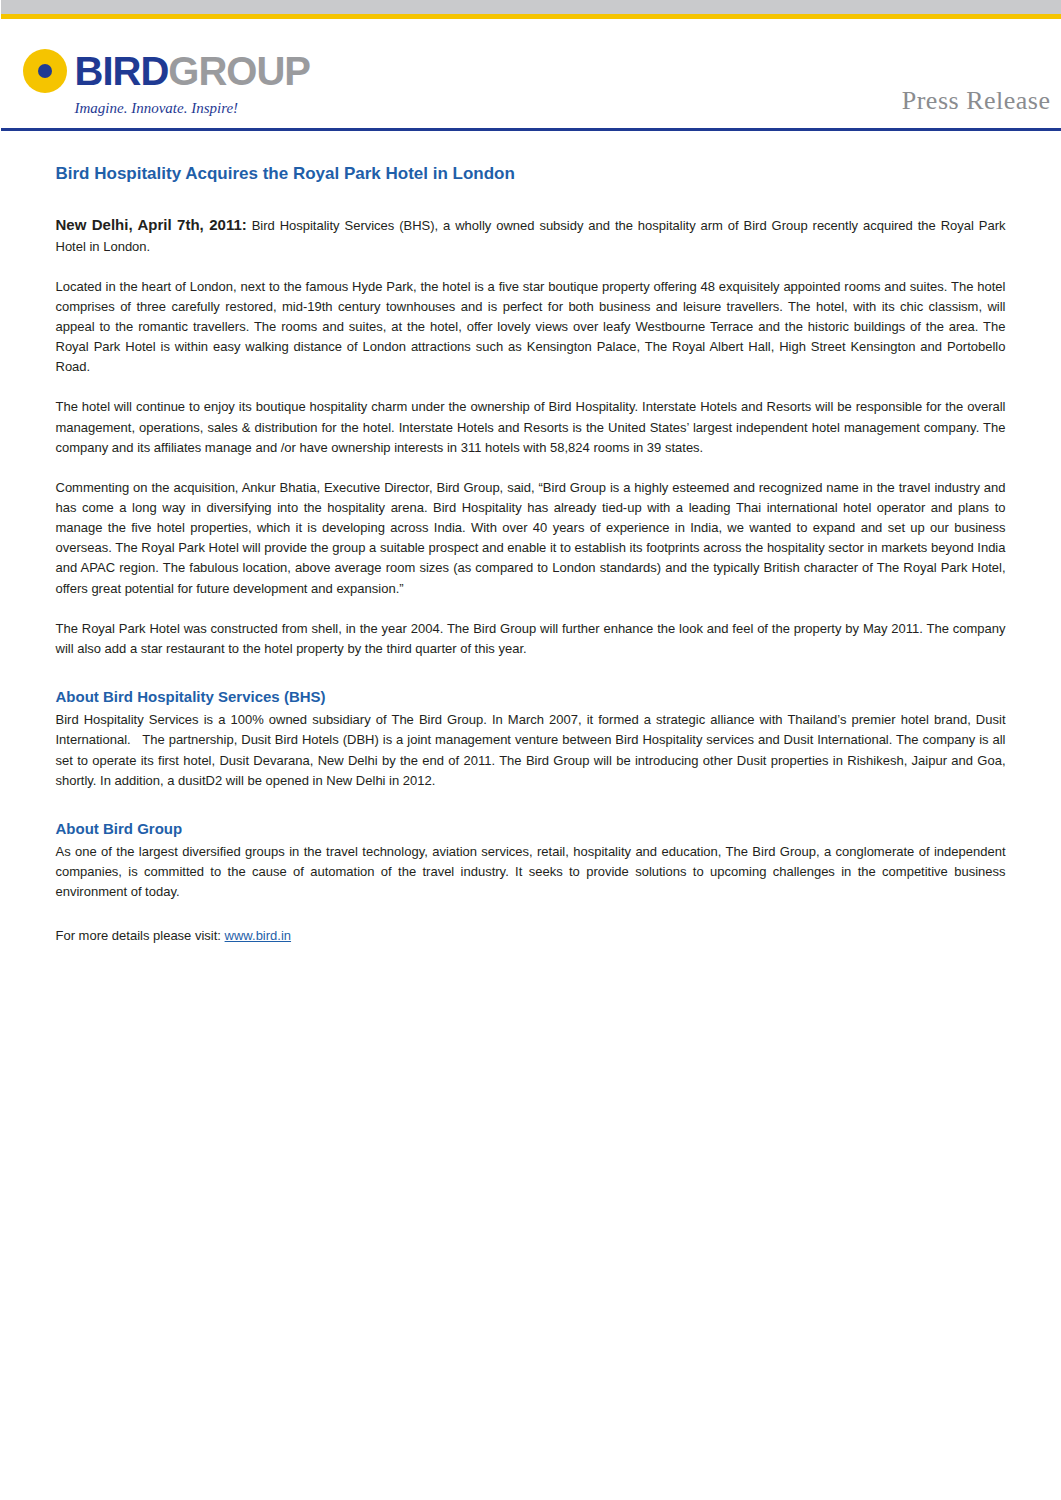BIRD GROUP
Imagine. Innovate. Inspire!
Press Release
Bird Hospitality Acquires the Royal Park Hotel in London
New Delhi, April 7th, 2011: Bird Hospitality Services (BHS), a wholly owned subsidy and the hospitality arm of Bird Group recently acquired the Royal Park Hotel in London.
Located in the heart of London, next to the famous Hyde Park, the hotel is a five star boutique property offering 48 exquisitely appointed rooms and suites. The hotel comprises of three carefully restored, mid-19th century townhouses and is perfect for both business and leisure travellers. The hotel, with its chic classism, will appeal to the romantic travellers. The rooms and suites, at the hotel, offer lovely views over leafy Westbourne Terrace and the historic buildings of the area. The Royal Park Hotel is within easy walking distance of London attractions such as Kensington Palace, The Royal Albert Hall, High Street Kensington and Portobello Road.
The hotel will continue to enjoy its boutique hospitality charm under the ownership of Bird Hospitality. Interstate Hotels and Resorts will be responsible for the overall management, operations, sales & distribution for the hotel. Interstate Hotels and Resorts is the United States’ largest independent hotel management company. The company and its affiliates manage and /or have ownership interests in 311 hotels with 58,824 rooms in 39 states.
Commenting on the acquisition, Ankur Bhatia, Executive Director, Bird Group, said, “Bird Group is a highly esteemed and recognized name in the travel industry and has come a long way in diversifying into the hospitality arena. Bird Hospitality has already tied-up with a leading Thai international hotel operator and plans to manage the five hotel properties, which it is developing across India. With over 40 years of experience in India, we wanted to expand and set up our business overseas. The Royal Park Hotel will provide the group a suitable prospect and enable it to establish its footprints across the hospitality sector in markets beyond India and APAC region. The fabulous location, above average room sizes (as compared to London standards) and the typically British character of The Royal Park Hotel, offers great potential for future development and expansion.”
The Royal Park Hotel was constructed from shell, in the year 2004. The Bird Group will further enhance the look and feel of the property by May 2011. The company will also add a star restaurant to the hotel property by the third quarter of this year.
About Bird Hospitality Services (BHS)
Bird Hospitality Services is a 100% owned subsidiary of The Bird Group. In March 2007, it formed a strategic alliance with Thailand’s premier hotel brand, Dusit International. The partnership, Dusit Bird Hotels (DBH) is a joint management venture between Bird Hospitality services and Dusit International. The company is all set to operate its first hotel, Dusit Devarana, New Delhi by the end of 2011. The Bird Group will be introducing other Dusit properties in Rishikesh, Jaipur and Goa, shortly. In addition, a dusitD2 will be opened in New Delhi in 2012.
About Bird Group
As one of the largest diversified groups in the travel technology, aviation services, retail, hospitality and education, The Bird Group, a conglomerate of independent companies, is committed to the cause of automation of the travel industry. It seeks to provide solutions to upcoming challenges in the competitive business environment of today.
For more details please visit: www.bird.in